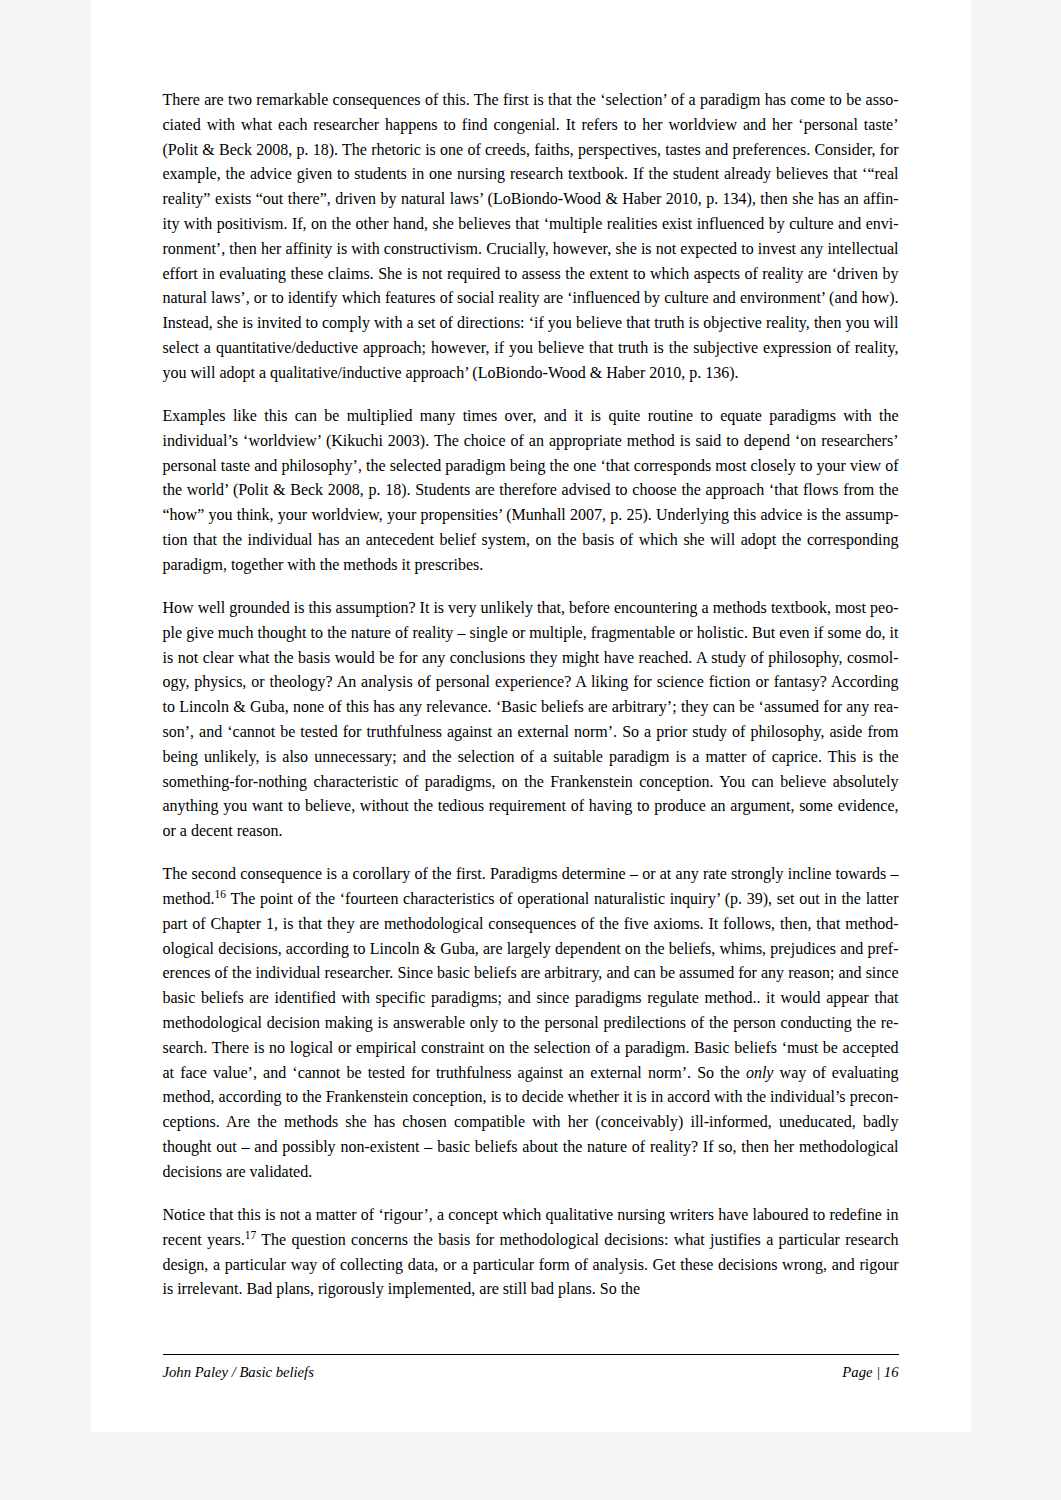There are two remarkable consequences of this. The first is that the ‘selection’ of a paradigm has come to be associated with what each researcher happens to find congenial. It refers to her worldview and her ‘personal taste’ (Polit & Beck 2008, p. 18). The rhetoric is one of creeds, faiths, perspectives, tastes and preferences. Consider, for example, the advice given to students in one nursing research textbook. If the student already believes that ‘“real reality” exists “out there”, driven by natural laws’ (LoBiondo-Wood & Haber 2010, p. 134), then she has an affinity with positivism. If, on the other hand, she believes that ‘multiple realities exist influenced by culture and environment’, then her affinity is with constructivism. Crucially, however, she is not expected to invest any intellectual effort in evaluating these claims. She is not required to assess the extent to which aspects of reality are ‘driven by natural laws’, or to identify which features of social reality are ‘influenced by culture and environment’ (and how). Instead, she is invited to comply with a set of directions: ‘if you believe that truth is objective reality, then you will select a quantitative/deductive approach; however, if you believe that truth is the subjective expression of reality, you will adopt a qualitative/inductive approach’ (LoBiondo-Wood & Haber 2010, p. 136).
Examples like this can be multiplied many times over, and it is quite routine to equate paradigms with the individual’s ‘worldview’ (Kikuchi 2003). The choice of an appropriate method is said to depend ‘on researchers’ personal taste and philosophy’, the selected paradigm being the one ‘that corresponds most closely to your view of the world’ (Polit & Beck 2008, p. 18). Students are therefore advised to choose the approach ‘that flows from the “how” you think, your worldview, your propensities’ (Munhall 2007, p. 25). Underlying this advice is the assumption that the individual has an antecedent belief system, on the basis of which she will adopt the corresponding paradigm, together with the methods it prescribes.
How well grounded is this assumption? It is very unlikely that, before encountering a methods textbook, most people give much thought to the nature of reality – single or multiple, fragmentable or holistic. But even if some do, it is not clear what the basis would be for any conclusions they might have reached. A study of philosophy, cosmology, physics, or theology? An analysis of personal experience? A liking for science fiction or fantasy? According to Lincoln & Guba, none of this has any relevance. ‘Basic beliefs are arbitrary’; they can be ‘assumed for any reason’, and ‘cannot be tested for truthfulness against an external norm’. So a prior study of philosophy, aside from being unlikely, is also unnecessary; and the selection of a suitable paradigm is a matter of caprice. This is the something-for-nothing characteristic of paradigms, on the Frankenstein conception. You can believe absolutely anything you want to believe, without the tedious requirement of having to produce an argument, some evidence, or a decent reason.
The second consequence is a corollary of the first. Paradigms determine – or at any rate strongly incline towards – method.16 The point of the ‘fourteen characteristics of operational naturalistic inquiry’ (p. 39), set out in the latter part of Chapter 1, is that they are methodological consequences of the five axioms. It follows, then, that methodological decisions, according to Lincoln & Guba, are largely dependent on the beliefs, whims, prejudices and preferences of the individual researcher. Since basic beliefs are arbitrary, and can be assumed for any reason; and since basic beliefs are identified with specific paradigms; and since paradigms regulate method.. it would appear that methodological decision making is answerable only to the personal predilections of the person conducting the research. There is no logical or empirical constraint on the selection of a paradigm. Basic beliefs ‘must be accepted at face value’, and ‘cannot be tested for truthfulness against an external norm’. So the only way of evaluating method, according to the Frankenstein conception, is to decide whether it is in accord with the individual’s preconceptions. Are the methods she has chosen compatible with her (conceivably) ill-informed, uneducated, badly thought out – and possibly non-existent – basic beliefs about the nature of reality? If so, then her methodological decisions are validated.
Notice that this is not a matter of ‘rigour’, a concept which qualitative nursing writers have laboured to redefine in recent years.17 The question concerns the basis for methodological decisions: what justifies a particular research design, a particular way of collecting data, or a particular form of analysis. Get these decisions wrong, and rigour is irrelevant. Bad plans, rigorously implemented, are still bad plans. So the
John Paley / Basic beliefs Page | 16